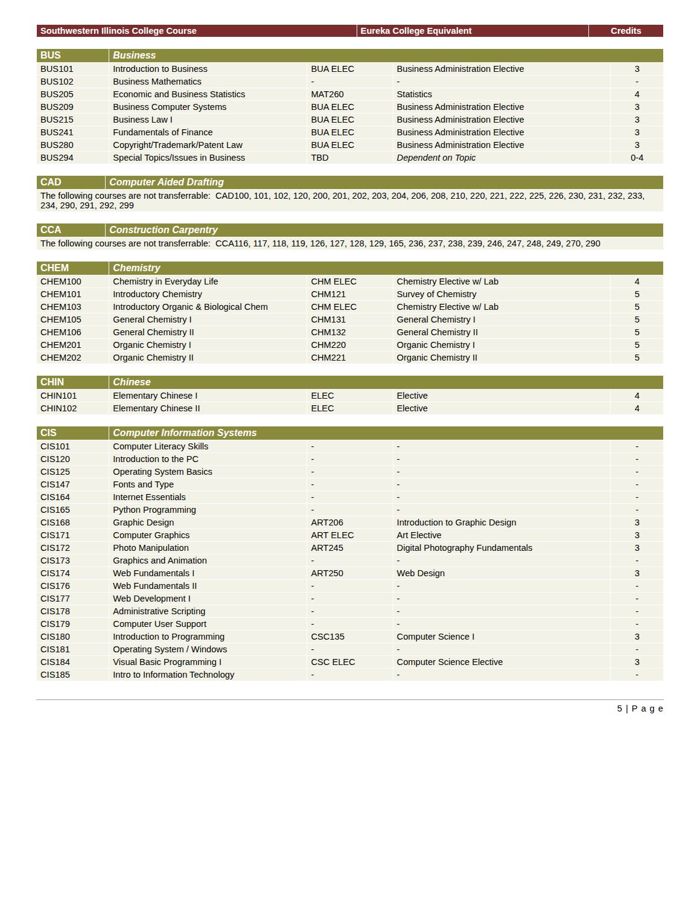| Southwestern Illinois College Course | Eureka College Equivalent | Credits |
| --- | --- | --- |
| BUS | Business |
| BUS101 | Introduction to Business | BUA ELEC | Business Administration Elective | 3 |
| BUS102 | Business Mathematics | - | - | - |
| BUS205 | Economic and Business Statistics | MAT260 | Statistics | 4 |
| BUS209 | Business Computer Systems | BUA ELEC | Business Administration Elective | 3 |
| BUS215 | Business Law I | BUA ELEC | Business Administration Elective | 3 |
| BUS241 | Fundamentals of Finance | BUA ELEC | Business Administration Elective | 3 |
| BUS280 | Copyright/Trademark/Patent Law | BUA ELEC | Business Administration Elective | 3 |
| BUS294 | Special Topics/Issues in Business | TBD | Dependent on Topic | 0-4 |
| CAD | Computer Aided Drafting |
| The following courses are not transferrable: CAD100, 101, 102, 120, 200, 201, 202, 203, 204, 206, 208, 210, 220, 221, 222, 225, 226, 230, 231, 232, 233, 234, 290, 291, 292, 299 |
| CCA | Construction Carpentry |
| The following courses are not transferrable: CCA116, 117, 118, 119, 126, 127, 128, 129, 165, 236, 237, 238, 239, 246, 247, 248, 249, 270, 290 |
| CHEM | Chemistry |
| CHEM100 | Chemistry in Everyday Life | CHM ELEC | Chemistry Elective w/ Lab | 4 |
| CHEM101 | Introductory Chemistry | CHM121 | Survey of Chemistry | 5 |
| CHEM103 | Introductory Organic & Biological Chem | CHM ELEC | Chemistry Elective w/ Lab | 5 |
| CHEM105 | General Chemistry I | CHM131 | General Chemistry I | 5 |
| CHEM106 | General Chemistry II | CHM132 | General Chemistry II | 5 |
| CHEM201 | Organic Chemistry I | CHM220 | Organic Chemistry I | 5 |
| CHEM202 | Organic Chemistry II | CHM221 | Organic Chemistry II | 5 |
| CHIN | Chinese |
| CHIN101 | Elementary Chinese I | ELEC | Elective | 4 |
| CHIN102 | Elementary Chinese II | ELEC | Elective | 4 |
| CIS | Computer Information Systems |
| CIS101 | Computer Literacy Skills | - | - | - |
| CIS120 | Introduction to the PC | - | - | - |
| CIS125 | Operating System Basics | - | - | - |
| CIS147 | Fonts and Type | - | - | - |
| CIS164 | Internet Essentials | - | - | - |
| CIS165 | Python Programming | - | - | - |
| CIS168 | Graphic Design | ART206 | Introduction to Graphic Design | 3 |
| CIS171 | Computer Graphics | ART ELEC | Art Elective | 3 |
| CIS172 | Photo Manipulation | ART245 | Digital Photography Fundamentals | 3 |
| CIS173 | Graphics and Animation | - | - | - |
| CIS174 | Web Fundamentals I | ART250 | Web Design | 3 |
| CIS176 | Web Fundamentals II | - | - | - |
| CIS177 | Web Development I | - | - | - |
| CIS178 | Administrative Scripting | - | - | - |
| CIS179 | Computer User Support | - | - | - |
| CIS180 | Introduction to Programming | CSC135 | Computer Science I | 3 |
| CIS181 | Operating System / Windows | - | - | - |
| CIS184 | Visual Basic Programming I | CSC ELEC | Computer Science Elective | 3 |
| CIS185 | Intro to Information Technology | - | - | - |
5 | P a g e